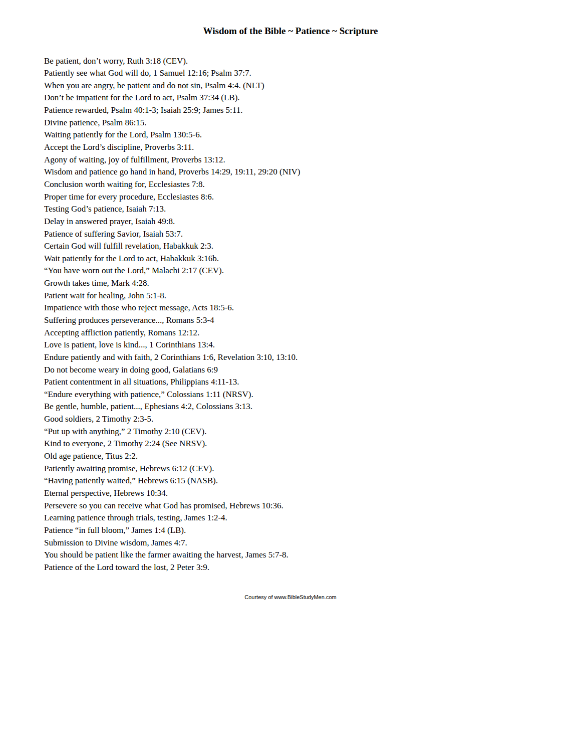Wisdom of the Bible ~ Patience ~ Scripture
Be patient, don’t worry, Ruth 3:18 (CEV).
Patiently see what God will do, 1 Samuel 12:16; Psalm 37:7.
When you are angry, be patient and do not sin, Psalm 4:4. (NLT)
Don’t be impatient for the Lord to act, Psalm 37:34 (LB).
Patience rewarded, Psalm 40:1-3; Isaiah 25:9; James 5:11.
Divine patience, Psalm 86:15.
Waiting patiently for the Lord, Psalm 130:5-6.
Accept the Lord’s discipline, Proverbs 3:11.
Agony of waiting, joy of fulfillment, Proverbs 13:12.
Wisdom and patience go hand in hand, Proverbs 14:29, 19:11, 29:20 (NIV)
Conclusion worth waiting for, Ecclesiastes 7:8.
Proper time for every procedure, Ecclesiastes 8:6.
Testing God’s patience, Isaiah 7:13.
Delay in answered prayer, Isaiah 49:8.
Patience of suffering Savior, Isaiah 53:7.
Certain God will fulfill revelation, Habakkuk 2:3.
Wait patiently for the Lord to act, Habakkuk 3:16b.
“You have worn out the Lord,” Malachi 2:17 (CEV).
Growth takes time, Mark 4:28.
Patient wait for healing, John 5:1-8.
Impatience with those who reject message, Acts 18:5-6.
Suffering produces perseverance..., Romans 5:3-4
Accepting affliction patiently, Romans 12:12.
Love is patient, love is kind..., 1 Corinthians 13:4.
Endure patiently and with faith, 2 Corinthians 1:6, Revelation 3:10, 13:10.
Do not become weary in doing good, Galatians 6:9
Patient contentment in all situations, Philippians 4:11-13.
“Endure everything with patience,” Colossians 1:11 (NRSV).
Be gentle, humble, patient..., Ephesians 4:2, Colossians 3:13.
Good soldiers, 2 Timothy 2:3-5.
“Put up with anything,” 2 Timothy 2:10 (CEV).
Kind to everyone, 2 Timothy 2:24 (See NRSV).
Old age patience, Titus 2:2.
Patiently awaiting promise, Hebrews 6:12 (CEV).
“Having patiently waited,” Hebrews 6:15 (NASB).
Eternal perspective, Hebrews 10:34.
Persevere so you can receive what God has promised, Hebrews 10:36.
Learning patience through trials, testing, James 1:2-4.
Patience “in full bloom,” James 1:4 (LB).
Submission to Divine wisdom, James 4:7.
You should be patient like the farmer awaiting the harvest, James 5:7-8.
Patience of the Lord toward the lost, 2 Peter 3:9.
Courtesy of www.BibleStudyMen.com